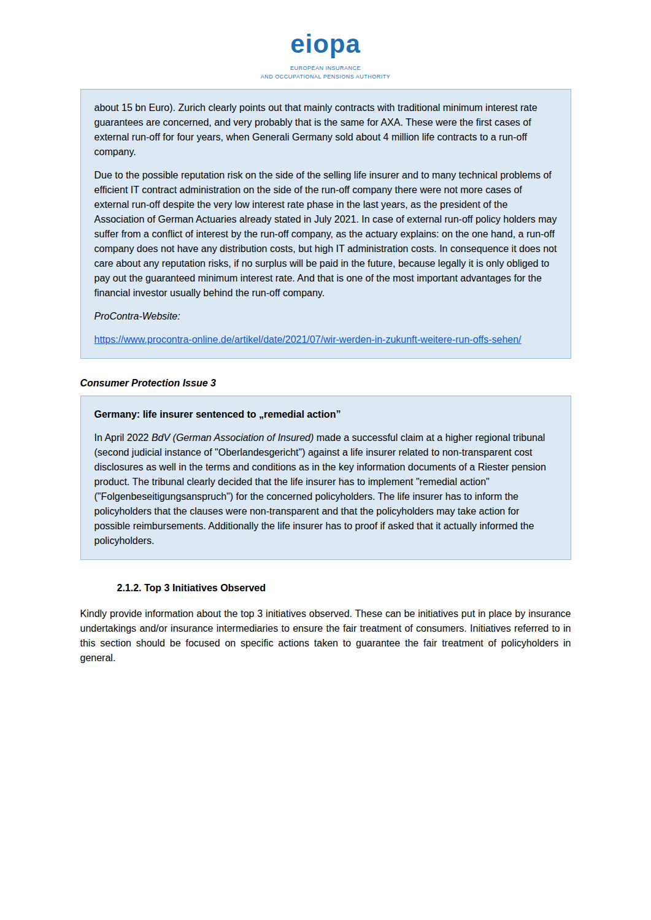eiopa
EUROPEAN INSURANCE
AND OCCUPATIONAL PENSIONS AUTHORITY
about 15 bn Euro). Zurich clearly points out that mainly contracts with traditional minimum interest rate guarantees are concerned, and very probably that is the same for AXA. These were the first cases of external run-off for four years, when Generali Germany sold about 4 million life contracts to a run-off company.
Due to the possible reputation risk on the side of the selling life insurer and to many technical problems of efficient IT contract administration on the side of the run-off company there were not more cases of external run-off despite the very low interest rate phase in the last years, as the president of the Association of German Actuaries already stated in July 2021. In case of external run-off policy holders may suffer from a conflict of interest by the run-off company, as the actuary explains: on the one hand, a run-off company does not have any distribution costs, but high IT administration costs. In consequence it does not care about any reputation risks, if no surplus will be paid in the future, because legally it is only obliged to pay out the guaranteed minimum interest rate. And that is one of the most important advantages for the financial investor usually behind the run-off company.
ProContra-Website:
https://www.procontra-online.de/artikel/date/2021/07/wir-werden-in-zukunft-weitere-run-offs-sehen/
Consumer Protection Issue 3
Germany: life insurer sentenced to „remedial action”
In April 2022 BdV (German Association of Insured) made a successful claim at a higher regional tribunal (second judicial instance of "Oberlandesgericht") against a life insurer related to non-transparent cost disclosures as well in the terms and conditions as in the key information documents of a Riester pension product. The tribunal clearly decided that the life insurer has to implement "remedial action" ("Folgenbeseitigungsanspruch") for the concerned policyholders. The life insurer has to inform the policyholders that the clauses were non-transparent and that the policyholders may take action for possible reimbursements. Additionally the life insurer has to proof if asked that it actually informed the policyholders.
2.1.2. Top 3 Initiatives Observed
Kindly provide information about the top 3 initiatives observed. These can be initiatives put in place by insurance undertakings and/or insurance intermediaries to ensure the fair treatment of consumers. Initiatives referred to in this section should be focused on specific actions taken to guarantee the fair treatment of policyholders in general.